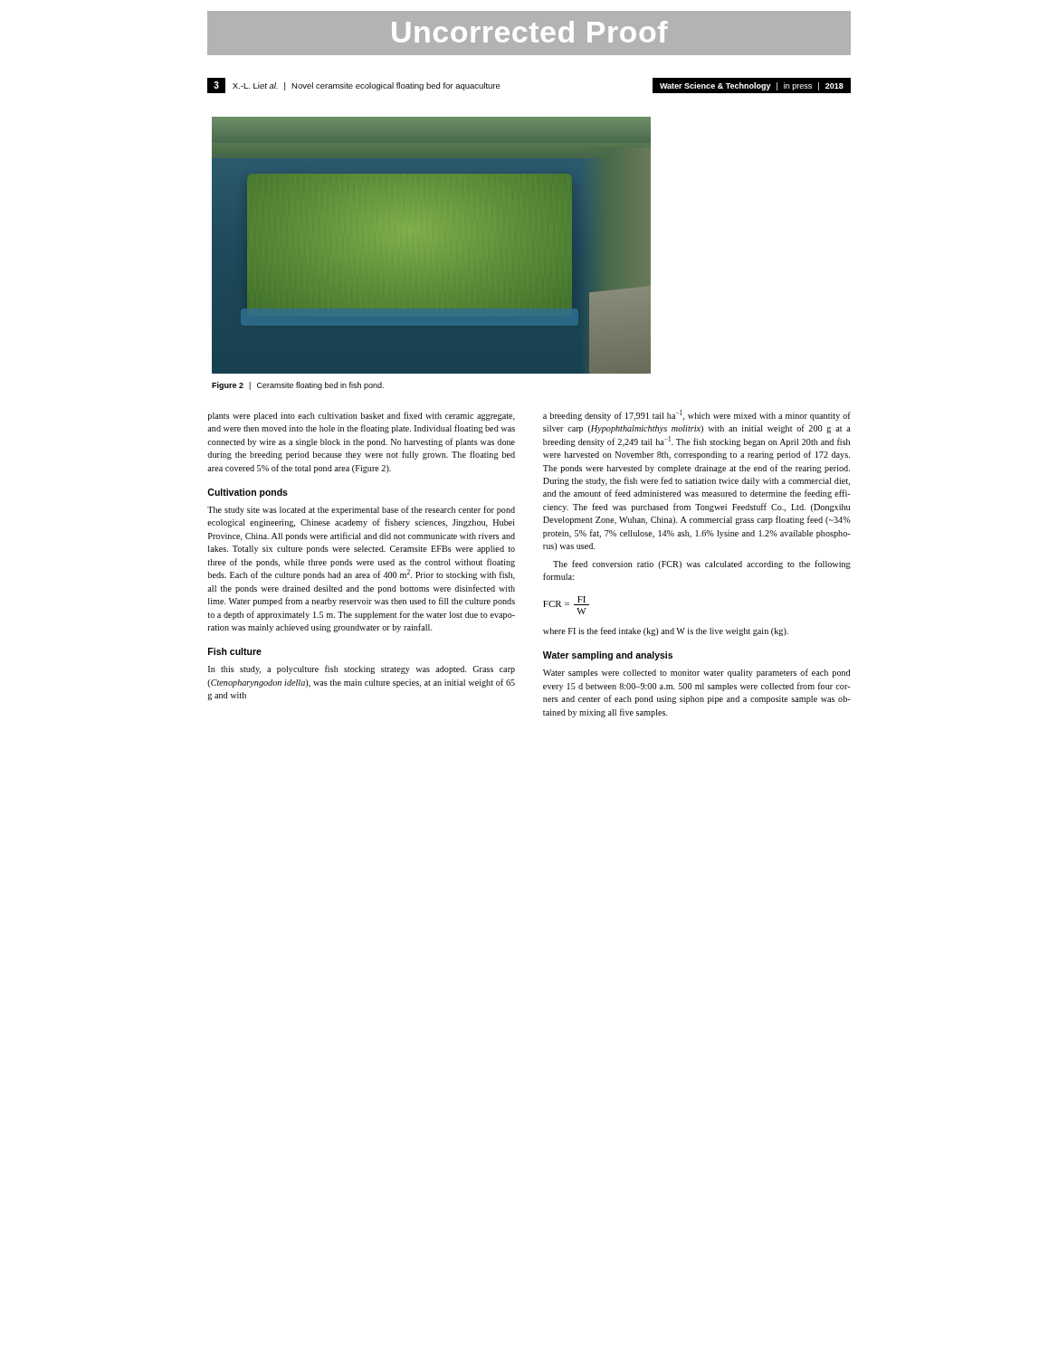Uncorrected Proof
3
X.-L. Li et al.|Novel ceramsite ecological floating bed for aquaculture
Water Science & Technology|in press|2018
Figure 2|Ceramsite floating bed in fish pond.
plants were placed into each cultivation basket and fixed with ceramic aggregate, and were then moved into the hole in the floating plate. Individual floating bed was connected by wire as a single block in the pond. No harvesting of plants was done during the breeding period because they were not fully grown. The floating bed area covered 5% of the total pond area (Figure 2).
Cultivation ponds
The study site was located at the experimental base of the research center for pond ecological engineering, Chinese academy of fishery sciences, Jingzhou, Hubei Province, China. All ponds were artificial and did not communicate with rivers and lakes. Totally six culture ponds were selected. Ceramsite EFBs were applied to three of the ponds, while three ponds were used as the control without floating beds. Each of the culture ponds had an area of 400 m2. Prior to stocking with fish, all the ponds were drained desilted and the pond bottoms were disinfected with lime. Water pumped from a nearby reservoir was then used to fill the culture ponds to a depth of approximately 1.5 m. The supplement for the water lost due to evaporation was mainly achieved using groundwater or by rainfall.
Fish culture
In this study, a polyculture fish stocking strategy was adopted. Grass carp (Ctenopharyngodon idella), was the main culture species, at an initial weight of 65 g and with
a breeding density of 17,991 tail ha−1, which were mixed with a minor quantity of silver carp (Hypophthalmichthys molitrix) with an initial weight of 200 g at a breeding density of 2,249 tail ha−1. The fish stocking began on April 20th and fish were harvested on November 8th, corresponding to a rearing period of 172 days. The ponds were harvested by complete drainage at the end of the rearing period. During the study, the fish were fed to satiation twice daily with a commercial diet, and the amount of feed administered was measured to determine the feeding efficiency. The feed was purchased from Tongwei Feedstuff Co., Ltd. (Dongxihu Development Zone, Wuhan, China). A commercial grass carp floating feed (~34% protein, 5% fat, 7% cellulose, 14% ash, 1.6% lysine and 1.2% available phosphorus) was used.
The feed conversion ratio (FCR) was calculated according to the following formula:
FCR = FI W
where FI is the feed intake (kg) and W is the live weight gain (kg).
Water sampling and analysis
Water samples were collected to monitor water quality parameters of each pond every 15 d between 8:00–9:00 a.m. 500 ml samples were collected from four corners and center of each pond using siphon pipe and a composite sample was obtained by mixing all five samples.